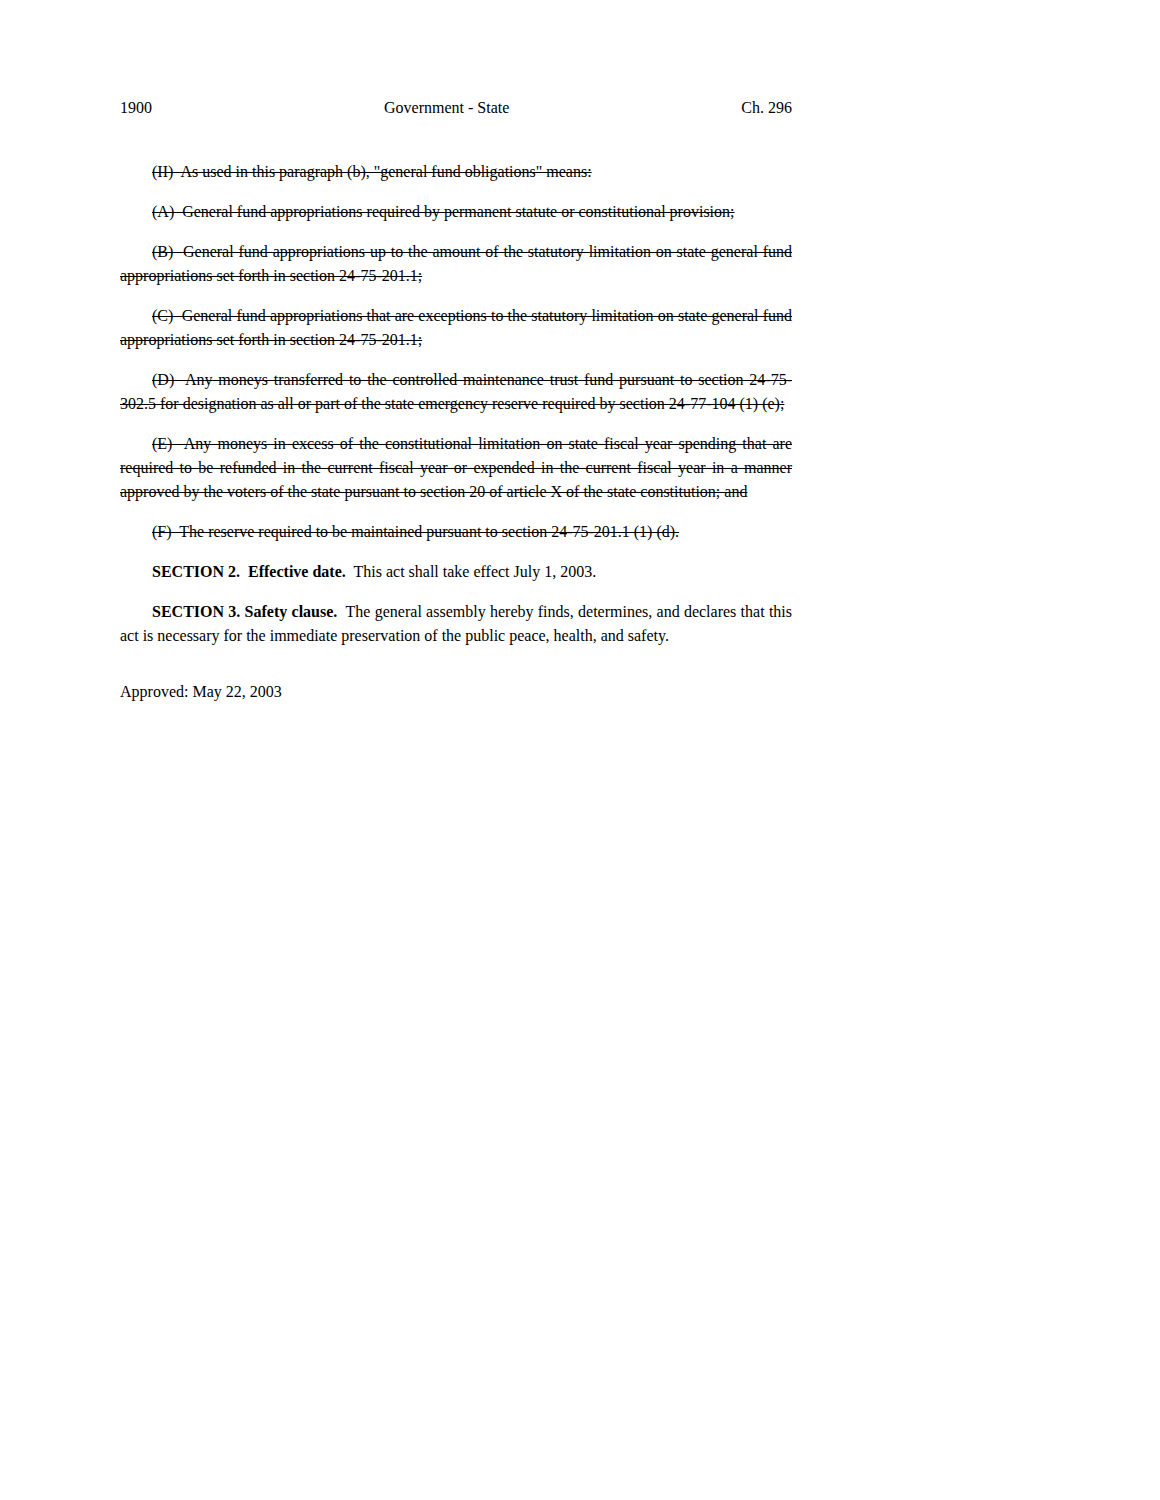1900 Government - State Ch. 296
(II) As used in this paragraph (b), "general fund obligations" means:
(A) General fund appropriations required by permanent statute or constitutional provision;
(B) General fund appropriations up to the amount of the statutory limitation on state general fund appropriations set forth in section 24-75-201.1;
(C) General fund appropriations that are exceptions to the statutory limitation on state general fund appropriations set forth in section 24-75-201.1;
(D) Any moneys transferred to the controlled maintenance trust fund pursuant to section 24-75-302.5 for designation as all or part of the state emergency reserve required by section 24-77-104 (1) (e);
(E) Any moneys in excess of the constitutional limitation on state fiscal year spending that are required to be refunded in the current fiscal year or expended in the current fiscal year in a manner approved by the voters of the state pursuant to section 20 of article X of the state constitution; and
(F) The reserve required to be maintained pursuant to section 24-75-201.1 (1) (d).
SECTION 2. Effective date. This act shall take effect July 1, 2003.
SECTION 3. Safety clause. The general assembly hereby finds, determines, and declares that this act is necessary for the immediate preservation of the public peace, health, and safety.
Approved: May 22, 2003